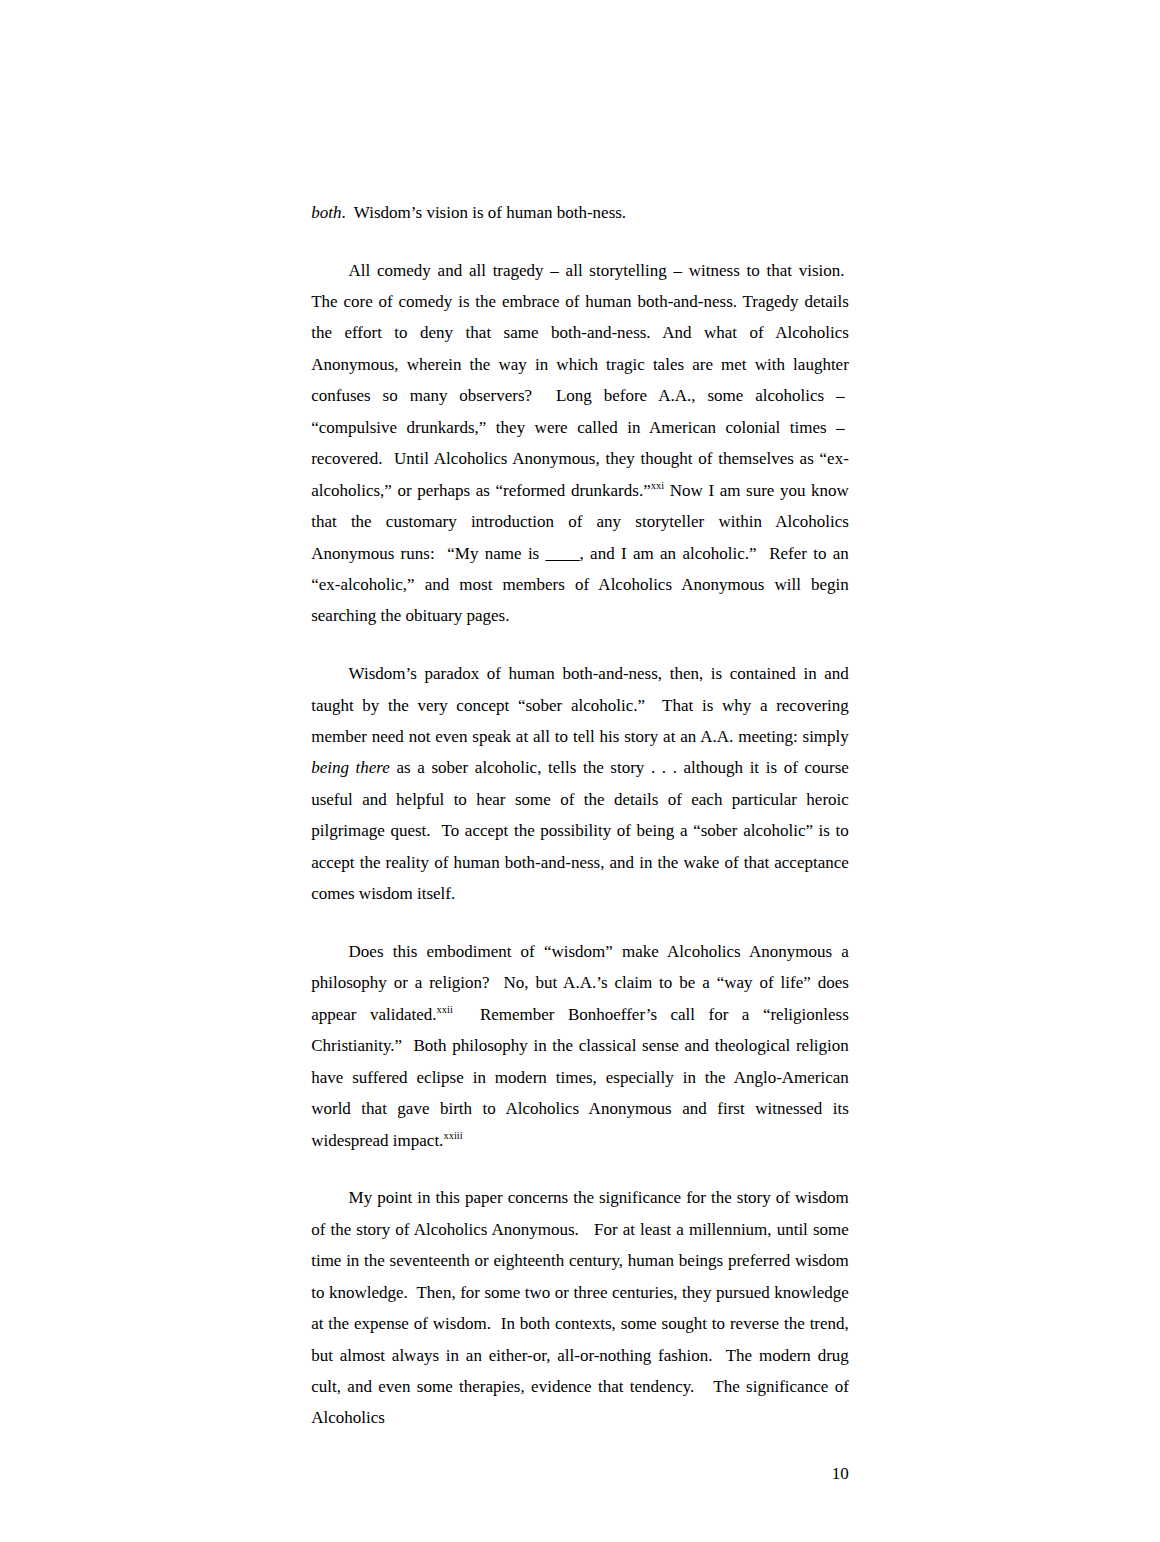both. Wisdom’s vision is of human both-ness.
All comedy and all tragedy – all storytelling – witness to that vision. The core of comedy is the embrace of human both-and-ness. Tragedy details the effort to deny that same both-and-ness. And what of Alcoholics Anonymous, wherein the way in which tragic tales are met with laughter confuses so many observers? Long before A.A., some alcoholics – “compulsive drunkards,” they were called in American colonial times – recovered. Until Alcoholics Anonymous, they thought of themselves as “ex-alcoholics,” or perhaps as “reformed drunkards.”xxi Now I am sure you know that the customary introduction of any storyteller within Alcoholics Anonymous runs: “My name is ____, and I am an alcoholic.” Refer to an “ex-alcoholic,” and most members of Alcoholics Anonymous will begin searching the obituary pages.
Wisdom’s paradox of human both-and-ness, then, is contained in and taught by the very concept “sober alcoholic.” That is why a recovering member need not even speak at all to tell his story at an A.A. meeting: simply being there as a sober alcoholic, tells the story . . . although it is of course useful and helpful to hear some of the details of each particular heroic pilgrimage quest. To accept the possibility of being a “sober alcoholic” is to accept the reality of human both-and-ness, and in the wake of that acceptance comes wisdom itself.
Does this embodiment of “wisdom” make Alcoholics Anonymous a philosophy or a religion? No, but A.A.’s claim to be a “way of life” does appear validated.xxii Remember Bonhoeffer’s call for a “religionless Christianity.” Both philosophy in the classical sense and theological religion have suffered eclipse in modern times, especially in the Anglo-American world that gave birth to Alcoholics Anonymous and first witnessed its widespread impact.xxiii
My point in this paper concerns the significance for the story of wisdom of the story of Alcoholics Anonymous. For at least a millennium, until some time in the seventeenth or eighteenth century, human beings preferred wisdom to knowledge. Then, for some two or three centuries, they pursued knowledge at the expense of wisdom. In both contexts, some sought to reverse the trend, but almost always in an either-or, all-or-nothing fashion. The modern drug cult, and even some therapies, evidence that tendency. The significance of Alcoholics
10